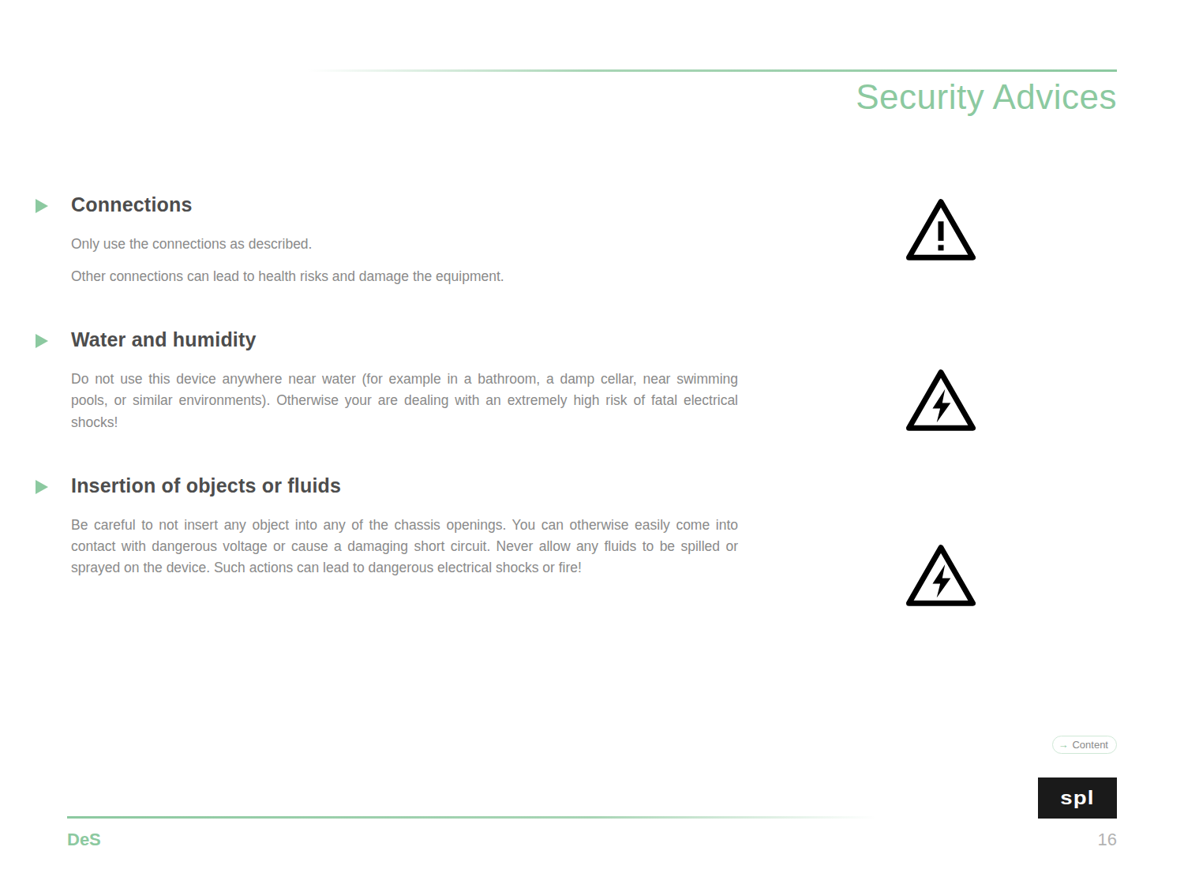Security Advices
Connections
Only use the connections as described.
Other connections can lead to health risks and damage the equipment.
Water and humidity
Do not use this device anywhere near water (for example in a bathroom, a damp cellar, near swimming pools, or similar environments). Otherwise your are dealing with an extremely high risk of fatal electrical shocks!
Insertion of objects or fluids
Be careful to not insert any object into any of the chassis openings. You can otherwise easily come into contact with dangerous voltage or cause a damaging short circuit. Never allow any fluids to be spilled or sprayed on the device. Such actions can lead to dangerous electrical shocks or fire!
→Content
DeS
16
spl